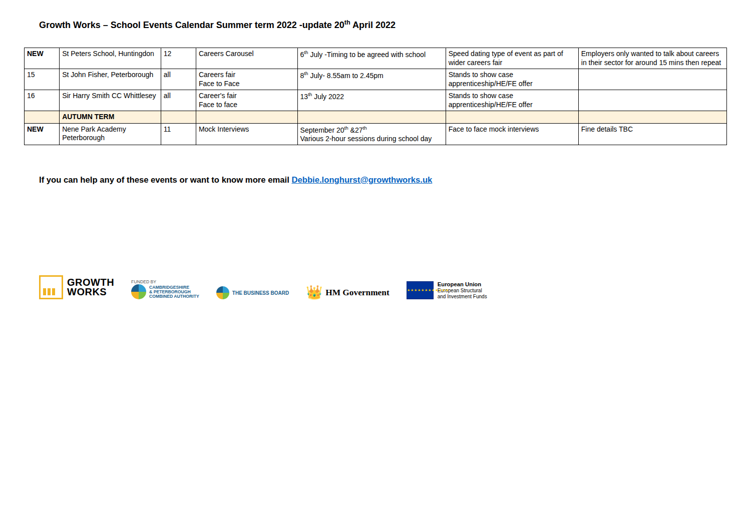Growth Works – School Events Calendar Summer term 2022 -update 20th April 2022
| NEW | St Peters School, Huntingdon | 12 | Careers Carousel | 6 th July -Timing to be agreed with school | Speed dating type of event as part of wider careers fair | Employers only wanted to talk about careers in their sector for around 15 mins then repeat |
| 15 | St John Fisher, Peterborough | all | Careers fair Face to Face | 8 th July- 8.55am to 2.45pm | Stands to show case apprenticeship/HE/FE offer | |
| 16 | Sir Harry Smith CC Whittlesey | all | Career's fair Face to face | 13 th July 2022 | Stands to show case apprenticeship/HE/FE offer | |
| | AUTUMN TERM | | | | | |
| NEW | Nene Park Academy Peterborough | 11 | Mock Interviews | September 20 th &27 th Various 2-hour sessions during school day | Face to face mock interviews | Fine details TBC |
If you can help any of these events or want to know more email Debbie.longhurst@growthworks.uk
GROWTH
WORKS
FUNDED BY
CAMBRIDGESHIRE
& PETERBOROUGH
COMBINED AUTHORITY
THE BUSINESS BOARD
👑
HM Government
European Union
European Structural
and Investment Funds